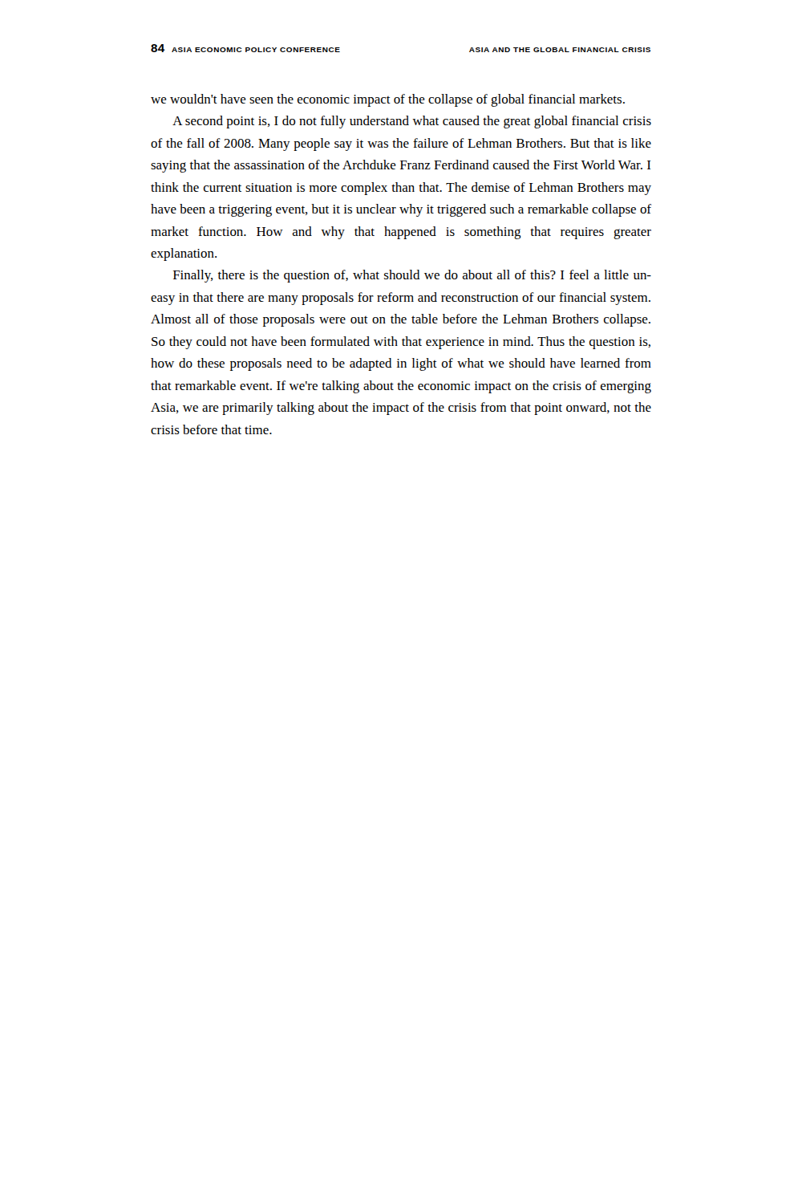84 Asia Economic Policy Conference Asia and the Global Financial Crisis
we wouldn't have seen the economic impact of the collapse of global financial markets.
A second point is, I do not fully understand what caused the great global financial crisis of the fall of 2008. Many people say it was the failure of Lehman Brothers. But that is like saying that the assassination of the Archduke Franz Ferdinand caused the First World War. I think the current situation is more complex than that. The demise of Lehman Brothers may have been a triggering event, but it is unclear why it triggered such a remarkable collapse of market function. How and why that happened is something that requires greater explanation.
Finally, there is the question of, what should we do about all of this? I feel a little uneasy in that there are many proposals for reform and reconstruction of our financial system. Almost all of those proposals were out on the table before the Lehman Brothers collapse. So they could not have been formulated with that experience in mind. Thus the question is, how do these proposals need to be adapted in light of what we should have learned from that remarkable event. If we're talking about the economic impact on the crisis of emerging Asia, we are primarily talking about the impact of the crisis from that point onward, not the crisis before that time.